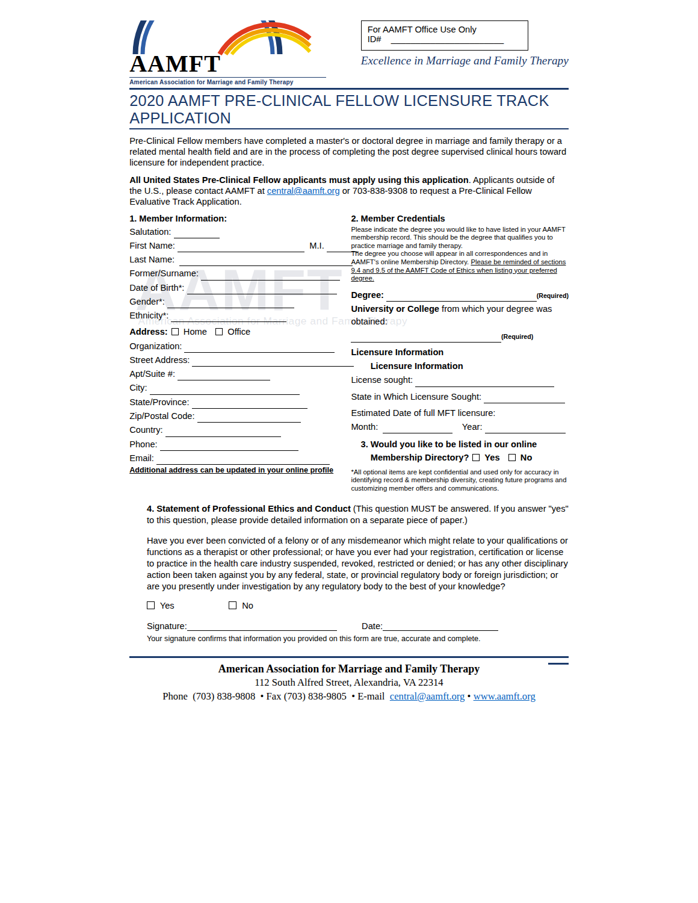AAMFT
American Association for Marriage and Family Therapy
For AAMFT Office Use Only
ID# _______________________
Excellence in Marriage and Family Therapy
2020 AAMFT PRE-CLINICAL FELLOW LICENSURE TRACK APPLICATION
Pre-Clinical Fellow members have completed a master's or doctoral degree in marriage and family therapy or a related mental health field and are in the process of completing the post degree supervised clinical hours toward licensure for independent practice.
All United States Pre-Clinical Fellow applicants must apply using this application. Applicants outside of the U.S., please contact AAMFT at central@aamft.org or 703-838-9308 to request a Pre-Clinical Fellow Evaluative Track Application.
AAMFT
American Association for Marriage and Family Therapy
1. Member Information:
Salutation:
First Name: M.I.
Last Name:
Former/Surname:
Date of Birth*:
Gender*:
Ethnicity*:
Address: Home Office
Organization:
Street Address:
Apt/Suite #:
City:
State/Province:
Zip/Postal Code:
Country:
Phone:
Email:
Additional address can be updated in your online profile
2. Member Credentials
Please indicate the degree you would like to have listed in your AAMFT membership record. This should be the degree that qualifies you to practice marriage and family therapy.
The degree you choose will appear in all correspondences and in AAMFT's online Membership Directory. Please be reminded of sections 9.4 and 9.5 of the AAMFT Code of Ethics when listing your preferred degree.
Degree: (Required)
University or College from which your degree was obtained:
(Required)
Licensure Information
Licensure Information
License sought:
State in Which Licensure Sought:
Estimated Date of full MFT licensure:
Month: Year:
3. Would you like to be listed in our online
Membership Directory? Yes No
*All optional items are kept confidential and used only for accuracy in identifying record & membership diversity, creating future programs and customizing member offers and communications.
4. Statement of Professional Ethics and Conduct (This question MUST be answered. If you answer "yes" to this question, please provide detailed information on a separate piece of paper.)
Have you ever been convicted of a felony or of any misdemeanor which might relate to your qualifications or functions as a therapist or other professional; or have you ever had your registration, certification or license to practice in the health care industry suspended, revoked, restricted or denied; or has any other disciplinary action been taken against you by any federal, state, or provincial regulatory body or foreign jurisdiction; or are you presently under investigation by any regulatory body to the best of your knowledge?
Yes No
Signature: Date:
Your signature confirms that information you provided on this form are true, accurate and complete.
American Association for Marriage and Family Therapy
112 South Alfred Street, Alexandria, VA 22314
Phone (703) 838-9808 • Fax (703) 838-9805 • E-mail central@aamft.org • www.aamft.org